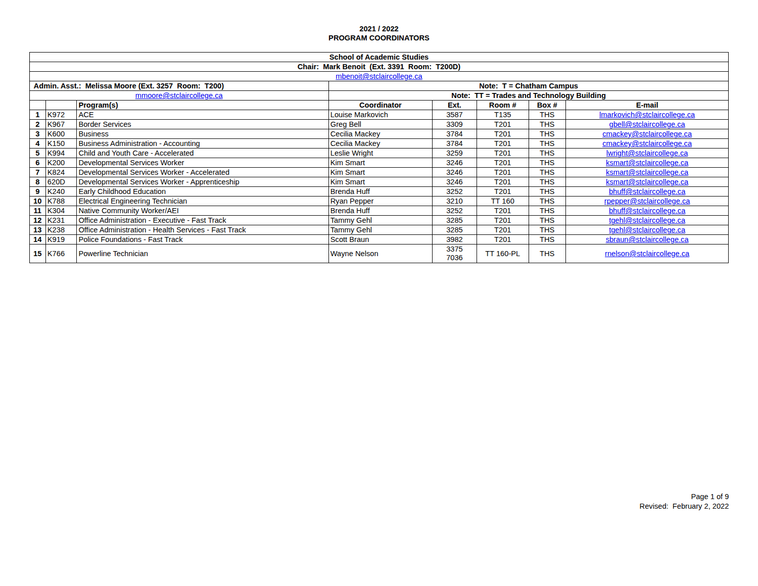2021 / 2022
PROGRAM COORDINATORS
| School of Academic Studies |
| Chair: Mark Benoit (Ext. 3391 Room: T200D) |
| mbenoit@stclaircollege.ca |
| Admin. Asst.: Melissa Moore (Ext. 3257 Room: T200) | Note: T = Chatham Campus |
| mmoore@stclaircollege.ca | Note: TT = Trades and Technology Building |
| | | Program(s) | Coordinator | Ext. | Room # | Box # | E-mail |
| 1 | K972 | ACE | Louise Markovich | 3587 | T135 | THS | lmarkovich@stclaircollege.ca |
| 2 | K967 | Border Services | Greg Bell | 3309 | T201 | THS | gbell@stclaircollege.ca |
| 3 | K600 | Business | Cecilia Mackey | 3784 | T201 | THS | cmackey@stclaircollege.ca |
| 4 | K150 | Business Administration - Accounting | Cecilia Mackey | 3784 | T201 | THS | cmackey@stclaircollege.ca |
| 5 | K994 | Child and Youth Care - Accelerated | Leslie Wright | 3259 | T201 | THS | lwright@stclaircollege.ca |
| 6 | K200 | Developmental Services Worker | Kim Smart | 3246 | T201 | THS | ksmart@stclaircollege.ca |
| 7 | K824 | Developmental Services Worker - Accelerated | Kim Smart | 3246 | T201 | THS | ksmart@stclaircollege.ca |
| 8 | 620D | Developmental Services Worker - Apprenticeship | Kim Smart | 3246 | T201 | THS | ksmart@stclaircollege.ca |
| 9 | K240 | Early Childhood Education | Brenda Huff | 3252 | T201 | THS | bhuff@stclaircollege.ca |
| 10 | K788 | Electrical Engineering Technician | Ryan Pepper | 3210 | TT 160 | THS | rpepper@stclaircollege.ca |
| 11 | K304 | Native Community Worker/AEI | Brenda Huff | 3252 | T201 | THS | bhuff@stclaircollege.ca |
| 12 | K231 | Office Administration - Executive - Fast Track | Tammy Gehl | 3285 | T201 | THS | tgehl@stclaircollege.ca |
| 13 | K238 | Office Administration - Health Services - Fast Track | Tammy Gehl | 3285 | T201 | THS | tgehl@stclaircollege.ca |
| 14 | K919 | Police Foundations - Fast Track | Scott Braun | 3982 | T201 | THS | sbraun@stclaircollege.ca |
| 15 | K766 | Powerline Technician | Wayne Nelson | 3375 7036 | TT 160-PL | THS | rnelson@stclaircollege.ca |
Page 1 of 9
Revised: February 2, 2022